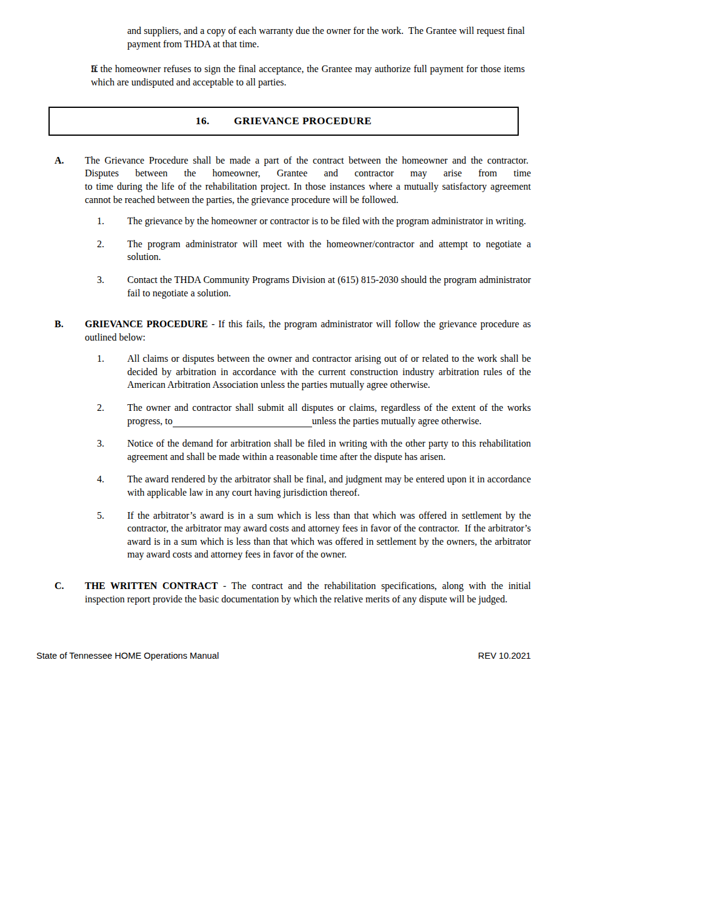and suppliers, and a copy of each warranty due the owner for the work. The Grantee will request final payment from THDA at that time.
5.
If the homeowner refuses to sign the final acceptance, the Grantee may authorize full payment for those items which are undisputed and acceptable to all parties.
16. GRIEVANCE PROCEDURE
A.
The Grievance Procedure shall be made a part of the contract between the homeowner and the contractor. Disputes between the homeowner, Grantee and contractor may arise from time to time during the life of the rehabilitation project. In those instances where a mutually satisfactory agreement cannot be reached between the parties, the grievance procedure will be followed.
1.
The grievance by the homeowner or contractor is to be filed with the program administrator in writing.
2.
The program administrator will meet with the homeowner/contractor and attempt to negotiate a solution.
3.
Contact the THDA Community Programs Division at (615) 815-2030 should the program administrator fail to negotiate a solution.
B.
GRIEVANCE PROCEDURE - If this fails, the program administrator will follow the grievance procedure as outlined below:
1.
All claims or disputes between the owner and contractor arising out of or related to the work shall be decided by arbitration in accordance with the current construction industry arbitration rules of the American Arbitration Association unless the parties mutually agree otherwise.
2.
The owner and contractor shall submit all disputes or claims, regardless of the extent of the works progress, to unless the parties mutually agree otherwise.
3.
Notice of the demand for arbitration shall be filed in writing with the other party to this rehabilitation agreement and shall be made within a reasonable time after the dispute has arisen.
4.
The award rendered by the arbitrator shall be final, and judgment may be entered upon it in accordance with applicable law in any court having jurisdiction thereof.
5.
If the arbitrator’s award is in a sum which is less than that which was offered in settlement by the contractor, the arbitrator may award costs and attorney fees in favor of the contractor. If the arbitrator’s award is in a sum which is less than that which was offered in settlement by the owners, the arbitrator may award costs and attorney fees in favor of the owner.
C.
THE WRITTEN CONTRACT - The contract and the rehabilitation specifications, along with the initial inspection report provide the basic documentation by which the relative merits of any dispute will be judged.
State of Tennessee HOME Operations Manual
REV 10.2021